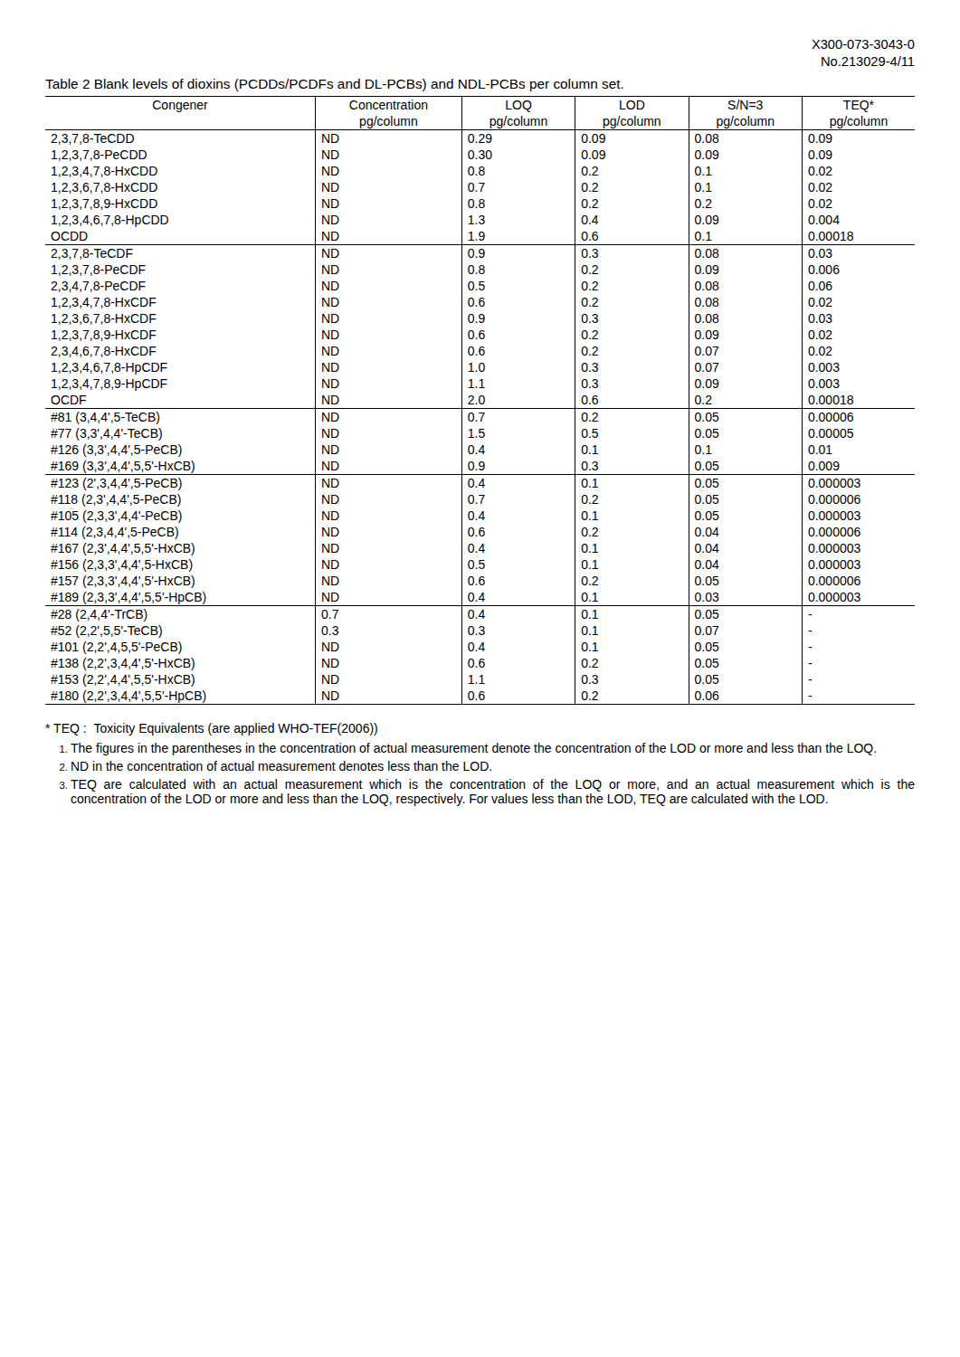X300-073-3043-0
No.213029-4/11
Table 2 Blank levels of dioxins (PCDDs/PCDFs and DL-PCBs) and NDL-PCBs per column set.
| Congener | Concentration | LOQ | LOD | S/N=3 | TEQ* |
| --- | --- | --- | --- | --- | --- |
| | pg/column | pg/column | pg/column | pg/column | pg/column |
| 2,3,7,8-TeCDD | ND | 0.29 | 0.09 | 0.08 | 0.09 |
| 1,2,3,7,8-PeCDD | ND | 0.30 | 0.09 | 0.09 | 0.09 |
| 1,2,3,4,7,8-HxCDD | ND | 0.8 | 0.2 | 0.1 | 0.02 |
| 1,2,3,6,7,8-HxCDD | ND | 0.7 | 0.2 | 0.1 | 0.02 |
| 1,2,3,7,8,9-HxCDD | ND | 0.8 | 0.2 | 0.2 | 0.02 |
| 1,2,3,4,6,7,8-HpCDD | ND | 1.3 | 0.4 | 0.09 | 0.004 |
| OCDD | ND | 1.9 | 0.6 | 0.1 | 0.00018 |
| 2,3,7,8-TeCDF | ND | 0.9 | 0.3 | 0.08 | 0.03 |
| 1,2,3,7,8-PeCDF | ND | 0.8 | 0.2 | 0.09 | 0.006 |
| 2,3,4,7,8-PeCDF | ND | 0.5 | 0.2 | 0.08 | 0.06 |
| 1,2,3,4,7,8-HxCDF | ND | 0.6 | 0.2 | 0.08 | 0.02 |
| 1,2,3,6,7,8-HxCDF | ND | 0.9 | 0.3 | 0.08 | 0.03 |
| 1,2,3,7,8,9-HxCDF | ND | 0.6 | 0.2 | 0.09 | 0.02 |
| 2,3,4,6,7,8-HxCDF | ND | 0.6 | 0.2 | 0.07 | 0.02 |
| 1,2,3,4,6,7,8-HpCDF | ND | 1.0 | 0.3 | 0.07 | 0.003 |
| 1,2,3,4,7,8,9-HpCDF | ND | 1.1 | 0.3 | 0.09 | 0.003 |
| OCDF | ND | 2.0 | 0.6 | 0.2 | 0.00018 |
| #81 (3,4,4',5-TeCB) | ND | 0.7 | 0.2 | 0.05 | 0.00006 |
| #77 (3,3',4,4'-TeCB) | ND | 1.5 | 0.5 | 0.05 | 0.00005 |
| #126 (3,3',4,4',5-PeCB) | ND | 0.4 | 0.1 | 0.1 | 0.01 |
| #169 (3,3',4,4',5,5'-HxCB) | ND | 0.9 | 0.3 | 0.05 | 0.009 |
| #123 (2',3,4,4',5-PeCB) | ND | 0.4 | 0.1 | 0.05 | 0.000003 |
| #118 (2,3',4,4',5-PeCB) | ND | 0.7 | 0.2 | 0.05 | 0.000006 |
| #105 (2,3,3',4,4'-PeCB) | ND | 0.4 | 0.1 | 0.05 | 0.000003 |
| #114 (2,3,4,4',5-PeCB) | ND | 0.6 | 0.2 | 0.04 | 0.000006 |
| #167 (2,3',4,4',5,5'-HxCB) | ND | 0.4 | 0.1 | 0.04 | 0.000003 |
| #156 (2,3,3',4,4',5-HxCB) | ND | 0.5 | 0.1 | 0.04 | 0.000003 |
| #157 (2,3,3',4,4',5'-HxCB) | ND | 0.6 | 0.2 | 0.05 | 0.000006 |
| #189 (2,3,3',4,4',5,5'-HpCB) | ND | 0.4 | 0.1 | 0.03 | 0.000003 |
| #28 (2,4,4'-TrCB) | 0.7 | 0.4 | 0.1 | 0.05 | - |
| #52 (2,2',5,5'-TeCB) | 0.3 | 0.3 | 0.1 | 0.07 | - |
| #101 (2,2',4,5,5'-PeCB) | ND | 0.4 | 0.1 | 0.05 | - |
| #138 (2,2',3,4,4',5'-HxCB) | ND | 0.6 | 0.2 | 0.05 | - |
| #153 (2,2',4,4',5,5'-HxCB) | ND | 1.1 | 0.3 | 0.05 | - |
| #180 (2,2',3,4,4',5,5'-HpCB) | ND | 0.6 | 0.2 | 0.06 | - |
* TEQ : Toxicity Equivalents (are applied WHO-TEF(2006))
The figures in the parentheses in the concentration of actual measurement denote the concentration of the LOD or more and less than the LOQ.
ND in the concentration of actual measurement denotes less than the LOD.
TEQ are calculated with an actual measurement which is the concentration of the LOQ or more, and an actual measurement which is the concentration of the LOD or more and less than the LOQ, respectively. For values less than the LOD, TEQ are calculated with the LOD.